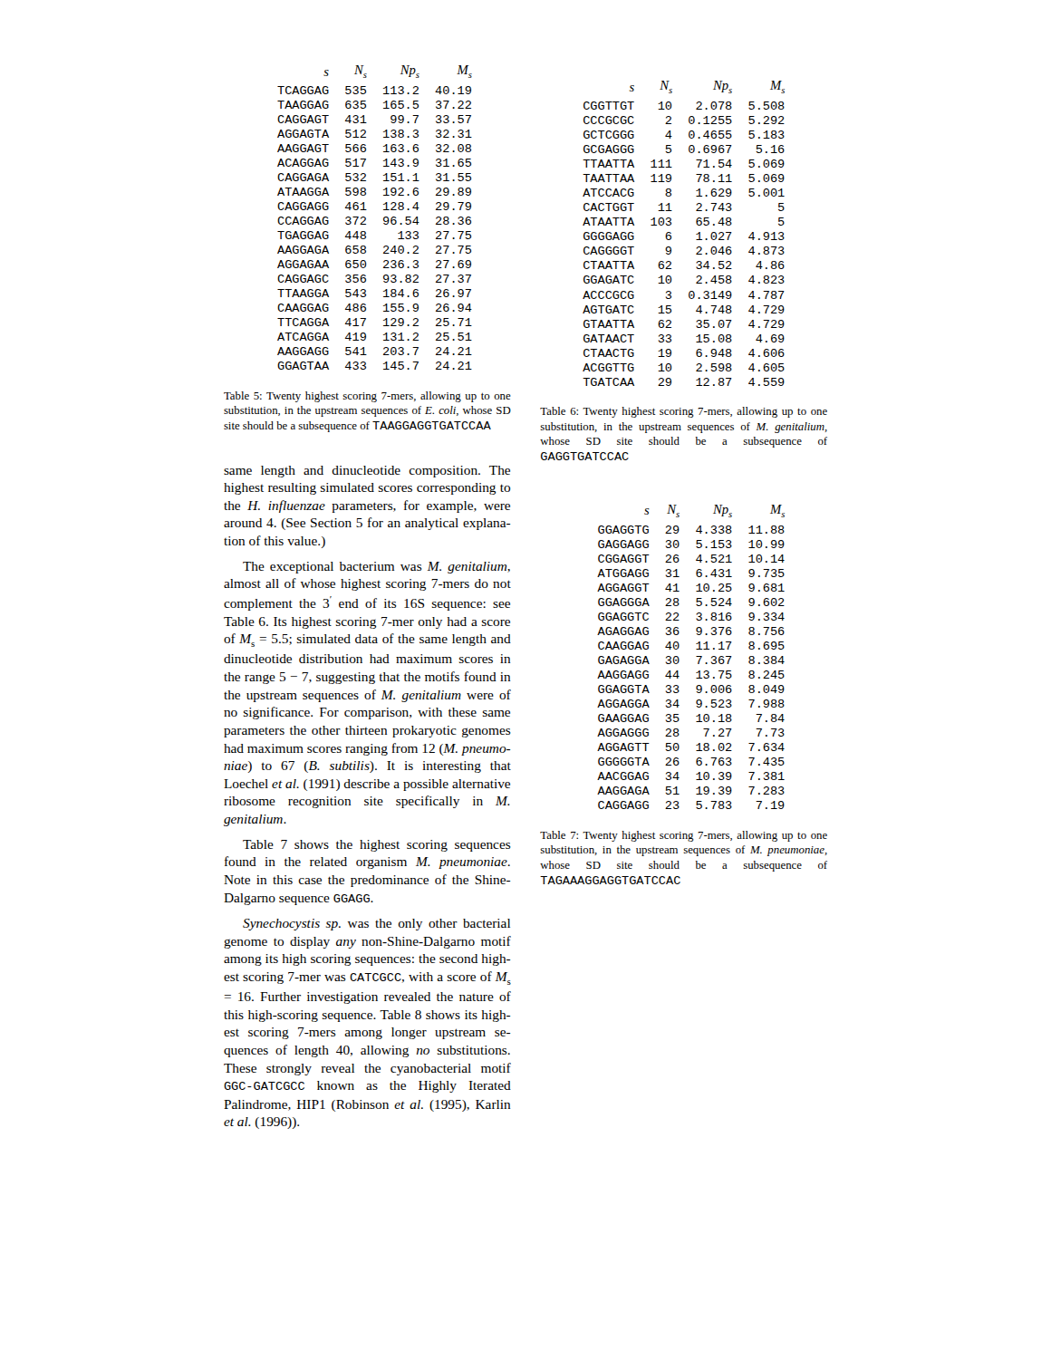| s | N s | Np s | M s |
| --- | --- | --- | --- |
| TCAGGAG | 535 | 113.2 | 40.19 |
| TAAGGAG | 635 | 165.5 | 37.22 |
| CAGGAGT | 431 | 99.7 | 33.57 |
| AGGAGTA | 512 | 138.3 | 32.31 |
| AAGGAGT | 566 | 163.6 | 32.08 |
| ACAGGAG | 517 | 143.9 | 31.65 |
| CAGGAGA | 532 | 151.1 | 31.55 |
| ATAAGGA | 598 | 192.6 | 29.89 |
| CAGGAGG | 461 | 128.4 | 29.79 |
| CCAGGAG | 372 | 96.54 | 28.36 |
| TGAGGAG | 448 | 133 | 27.75 |
| AAGGAGA | 658 | 240.2 | 27.75 |
| AGGAGAA | 650 | 236.3 | 27.69 |
| CAGGAGC | 356 | 93.82 | 27.37 |
| TTAAGGA | 543 | 184.6 | 26.97 |
| CAAGGAG | 486 | 155.9 | 26.94 |
| TTCAGGA | 417 | 129.2 | 25.71 |
| ATCAGGA | 419 | 131.2 | 25.51 |
| AAGGAGG | 541 | 203.7 | 24.21 |
| GGAGTAA | 433 | 145.7 | 24.21 |
Table 5: Twenty highest scoring 7-mers, allowing up to one substitution, in the upstream sequences of E. coli, whose SD site should be a subsequence of TAAGGAGGTGATCCAA
same length and dinucleotide composition. The highest resulting simulated scores corresponding to the H. influenzae parameters, for example, were around 4. (See Section 5 for an analytical explanation of this value.)
The exceptional bacterium was M. genitalium, almost all of whose highest scoring 7-mers do not complement the 3′ end of its 16S sequence: see Table 6. Its highest scoring 7-mer only had a score of Ms = 5.5; simulated data of the same length and dinucleotide distribution had maximum scores in the range 5 − 7, suggesting that the motifs found in the upstream sequences of M. genitalium were of no significance. For comparison, with these same parameters the other thirteen prokaryotic genomes had maximum scores ranging from 12 (M. pneumoniae) to 67 (B. subtilis). It is interesting that Loechel et al. (1991) describe a possible alternative ribosome recognition site specifically in M. genitalium.
Table 7 shows the highest scoring sequences found in the related organism M. pneumoniae. Note in this case the predominance of the Shine-Dalgarno sequence GGAGG.
Synechocystis sp. was the only other bacterial genome to display any non-Shine-Dalgarno motif among its high scoring sequences: the second highest scoring 7-mer was CATCGCC, with a score of Ms = 16. Further investigation revealed the nature of this high-scoring sequence. Table 8 shows its highest scoring 7-mers among longer upstream sequences of length 40, allowing no substitutions. These strongly reveal the cyanobacterial motif GGC-GATCGCC known as the Highly Iterated Palindrome, HIP1 (Robinson et al. (1995), Karlin et al. (1996)).
| s | N s | Np s | M s |
| --- | --- | --- | --- |
| CGGTTGT | 10 | 2.078 | 5.508 |
| CCCGCGC | 2 | 0.1255 | 5.292 |
| GCTCGGG | 4 | 0.4655 | 5.183 |
| GCGAGGG | 5 | 0.6967 | 5.16 |
| TTAATTA | 111 | 71.54 | 5.069 |
| TAATTAA | 119 | 78.11 | 5.069 |
| ATCCACG | 8 | 1.629 | 5.001 |
| CACTGGT | 11 | 2.743 | 5 |
| ATAATTA | 103 | 65.48 | 5 |
| GGGGAGG | 6 | 1.027 | 4.913 |
| CAGGGGT | 9 | 2.046 | 4.873 |
| CTAATTA | 62 | 34.52 | 4.86 |
| GGAGATC | 10 | 2.458 | 4.823 |
| ACCCGCG | 3 | 0.3149 | 4.787 |
| AGTGATC | 15 | 4.748 | 4.729 |
| GTAATTA | 62 | 35.07 | 4.729 |
| GATAACT | 33 | 15.08 | 4.69 |
| CTAACTG | 19 | 6.948 | 4.606 |
| ACGGTTG | 10 | 2.598 | 4.605 |
| TGATCAA | 29 | 12.87 | 4.559 |
Table 6: Twenty highest scoring 7-mers, allowing up to one substitution, in the upstream sequences of M. genitalium, whose SD site should be a subsequence of GAGGTGATCCAC
| s | N s | Np s | M s |
| --- | --- | --- | --- |
| GGAGGTG | 29 | 4.338 | 11.88 |
| GAGGAGG | 30 | 5.153 | 10.99 |
| CGGAGGT | 26 | 4.521 | 10.14 |
| ATGGAGG | 31 | 6.431 | 9.735 |
| AGGAGGT | 41 | 10.25 | 9.681 |
| GGAGGGA | 28 | 5.524 | 9.602 |
| GGAGGTC | 22 | 3.816 | 9.334 |
| AGAGGAG | 36 | 9.376 | 8.756 |
| CAAGGAG | 40 | 11.17 | 8.695 |
| GAGAGGA | 30 | 7.367 | 8.384 |
| AAGGAGG | 44 | 13.75 | 8.245 |
| GGAGGTA | 33 | 9.006 | 8.049 |
| AGGAGGA | 34 | 9.523 | 7.988 |
| GAAGGAG | 35 | 10.18 | 7.84 |
| AGGAGGG | 28 | 7.27 | 7.73 |
| AGGAGTT | 50 | 18.02 | 7.634 |
| GGGGGTA | 26 | 6.763 | 7.435 |
| AACGGAG | 34 | 10.39 | 7.381 |
| AAGGAGA | 51 | 19.39 | 7.283 |
| CAGGAGG | 23 | 5.783 | 7.19 |
Table 7: Twenty highest scoring 7-mers, allowing up to one substitution, in the upstream sequences of M. pneumoniae, whose SD site should be a subsequence of TAGAAAGGAGGTGATCCAC